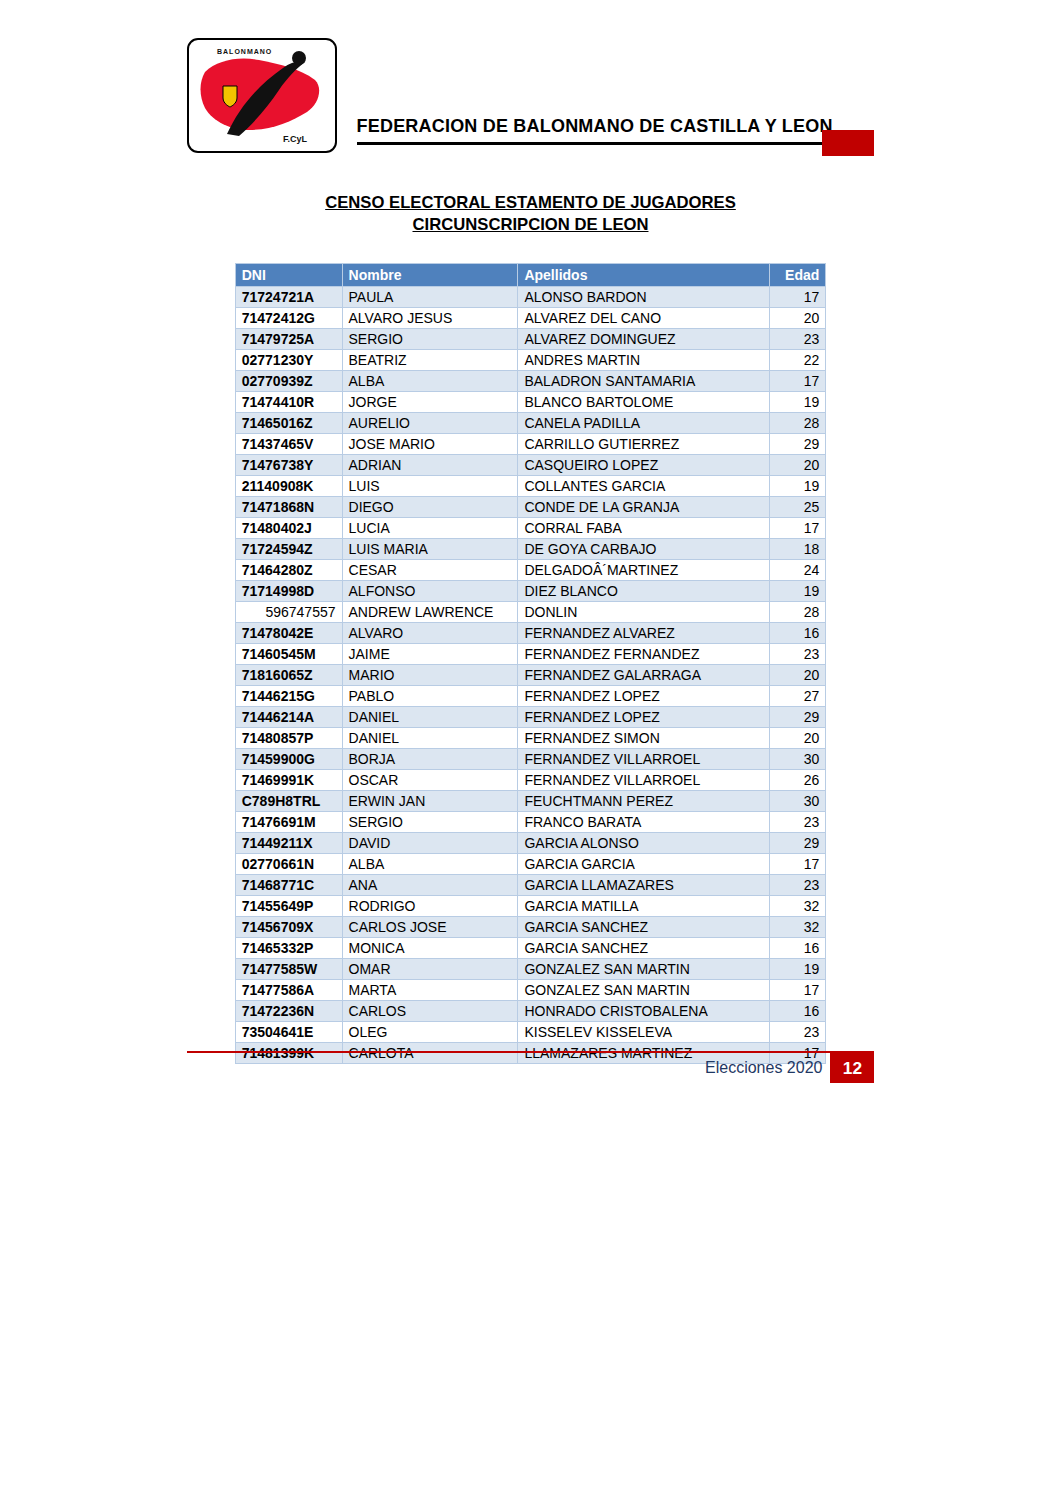BALONMANO F.CyL
FEDERACION DE BALONMANO DE CASTILLA Y LEON
CENSO ELECTORAL ESTAMENTO DE JUGADORES
CIRCUNSCRIPCION DE LEON
| DNI | Nombre | Apellidos | Edad |
| --- | --- | --- | --- |
| 71724721A | PAULA | ALONSO BARDON | 17 |
| 71472412G | ALVARO JESUS | ALVAREZ DEL CANO | 20 |
| 71479725A | SERGIO | ALVAREZ DOMINGUEZ | 23 |
| 02771230Y | BEATRIZ | ANDRES MARTIN | 22 |
| 02770939Z | ALBA | BALADRON SANTAMARIA | 17 |
| 71474410R | JORGE | BLANCO BARTOLOME | 19 |
| 71465016Z | AURELIO | CANELA PADILLA | 28 |
| 71437465V | JOSE MARIO | CARRILLO GUTIERREZ | 29 |
| 71476738Y | ADRIAN | CASQUEIRO LOPEZ | 20 |
| 21140908K | LUIS | COLLANTES GARCIA | 19 |
| 71471868N | DIEGO | CONDE DE LA GRANJA | 25 |
| 71480402J | LUCIA | CORRAL FABA | 17 |
| 71724594Z | LUIS MARIA | DE GOYA CARBAJO | 18 |
| 71464280Z | CESAR | DELGADOÂ´MARTINEZ | 24 |
| 71714998D | ALFONSO | DIEZ BLANCO | 19 |
| 596747557 | ANDREW LAWRENCE | DONLIN | 28 |
| 71478042E | ALVARO | FERNANDEZ ALVAREZ | 16 |
| 71460545M | JAIME | FERNANDEZ FERNANDEZ | 23 |
| 71816065Z | MARIO | FERNANDEZ GALARRAGA | 20 |
| 71446215G | PABLO | FERNANDEZ LOPEZ | 27 |
| 71446214A | DANIEL | FERNANDEZ LOPEZ | 29 |
| 71480857P | DANIEL | FERNANDEZ SIMON | 20 |
| 71459900G | BORJA | FERNANDEZ VILLARROEL | 30 |
| 71469991K | OSCAR | FERNANDEZ VILLARROEL | 26 |
| C789H8TRL | ERWIN JAN | FEUCHTMANN PEREZ | 30 |
| 71476691M | SERGIO | FRANCO BARATA | 23 |
| 71449211X | DAVID | GARCIA ALONSO | 29 |
| 02770661N | ALBA | GARCIA GARCIA | 17 |
| 71468771C | ANA | GARCIA LLAMAZARES | 23 |
| 71455649P | RODRIGO | GARCIA MATILLA | 32 |
| 71456709X | CARLOS JOSE | GARCIA SANCHEZ | 32 |
| 71465332P | MONICA | GARCIA SANCHEZ | 16 |
| 71477585W | OMAR | GONZALEZ SAN MARTIN | 19 |
| 71477586A | MARTA | GONZALEZ SAN MARTIN | 17 |
| 71472236N | CARLOS | HONRADO CRISTOBALENA | 16 |
| 73504641E | OLEG | KISSELEV KISSELEVA | 23 |
| 71481399K | CARLOTA | LLAMAZARES MARTINEZ | 17 |
Elecciones 2020
12